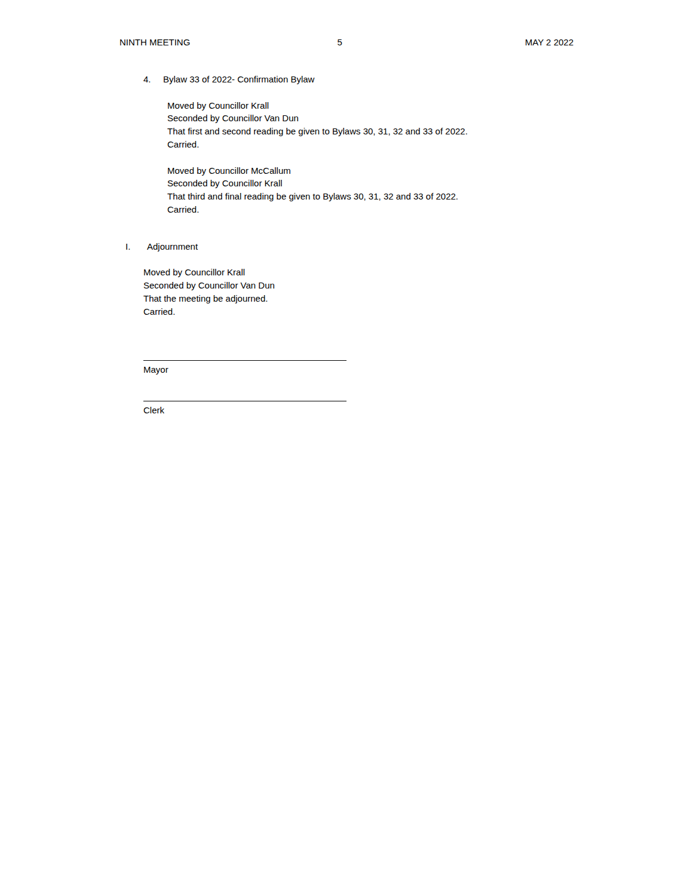NINTH MEETING
5
MAY 2 2022
4. Bylaw 33 of 2022- Confirmation Bylaw
Moved by Councillor Krall
Seconded by Councillor Van Dun
That first and second reading be given to Bylaws 30, 31, 32 and 33 of 2022.
Carried.
Moved by Councillor McCallum
Seconded by Councillor Krall
That third and final reading be given to Bylaws 30, 31, 32 and 33 of 2022.
Carried.
I.
Adjournment
Moved by Councillor Krall
Seconded by Councillor Van Dun
That the meeting be adjourned.
Carried.
Mayor
Clerk